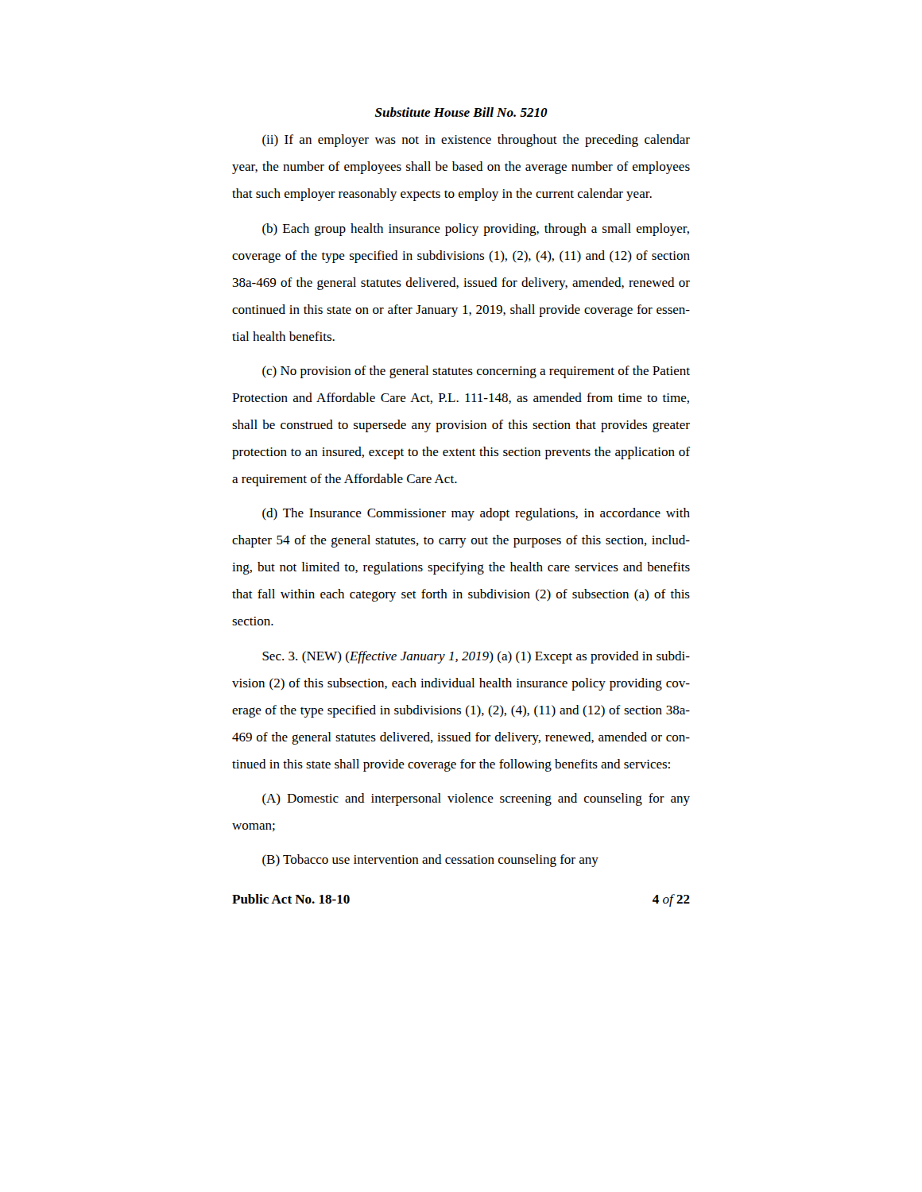Substitute House Bill No. 5210
(ii) If an employer was not in existence throughout the preceding calendar year, the number of employees shall be based on the average number of employees that such employer reasonably expects to employ in the current calendar year.
(b) Each group health insurance policy providing, through a small employer, coverage of the type specified in subdivisions (1), (2), (4), (11) and (12) of section 38a-469 of the general statutes delivered, issued for delivery, amended, renewed or continued in this state on or after January 1, 2019, shall provide coverage for essential health benefits.
(c) No provision of the general statutes concerning a requirement of the Patient Protection and Affordable Care Act, P.L. 111-148, as amended from time to time, shall be construed to supersede any provision of this section that provides greater protection to an insured, except to the extent this section prevents the application of a requirement of the Affordable Care Act.
(d) The Insurance Commissioner may adopt regulations, in accordance with chapter 54 of the general statutes, to carry out the purposes of this section, including, but not limited to, regulations specifying the health care services and benefits that fall within each category set forth in subdivision (2) of subsection (a) of this section.
Sec. 3. (NEW) (Effective January 1, 2019) (a) (1) Except as provided in subdivision (2) of this subsection, each individual health insurance policy providing coverage of the type specified in subdivisions (1), (2), (4), (11) and (12) of section 38a-469 of the general statutes delivered, issued for delivery, renewed, amended or continued in this state shall provide coverage for the following benefits and services:
(A) Domestic and interpersonal violence screening and counseling for any woman;
(B) Tobacco use intervention and cessation counseling for any
Public Act No. 18-10 4 of 22